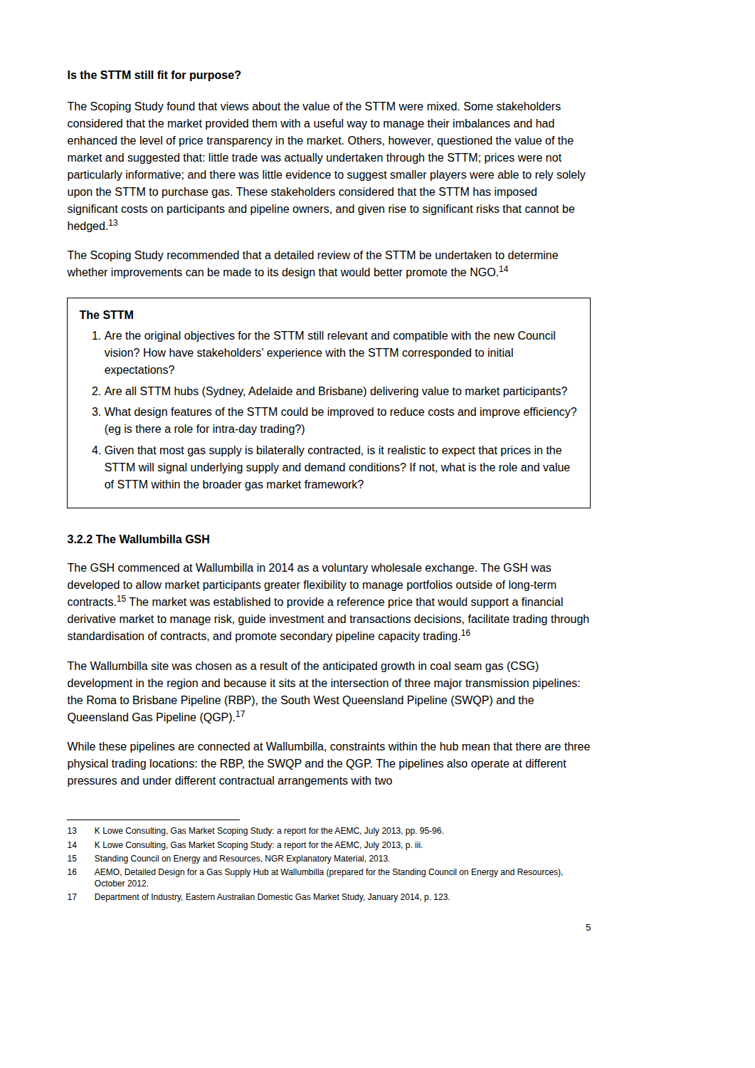Is the STTM still fit for purpose?
The Scoping Study found that views about the value of the STTM were mixed. Some stakeholders considered that the market provided them with a useful way to manage their imbalances and had enhanced the level of price transparency in the market. Others, however, questioned the value of the market and suggested that: little trade was actually undertaken through the STTM; prices were not particularly informative; and there was little evidence to suggest smaller players were able to rely solely upon the STTM to purchase gas. These stakeholders considered that the STTM has imposed significant costs on participants and pipeline owners, and given rise to significant risks that cannot be hedged.13
The Scoping Study recommended that a detailed review of the STTM be undertaken to determine whether improvements can be made to its design that would better promote the NGO.14
The STTM
Are the original objectives for the STTM still relevant and compatible with the new Council vision? How have stakeholders’ experience with the STTM corresponded to initial expectations?
Are all STTM hubs (Sydney, Adelaide and Brisbane) delivering value to market participants?
What design features of the STTM could be improved to reduce costs and improve efficiency? (eg is there a role for intra-day trading?)
Given that most gas supply is bilaterally contracted, is it realistic to expect that prices in the STTM will signal underlying supply and demand conditions? If not, what is the role and value of STTM within the broader gas market framework?
3.2.2 The Wallumbilla GSH
The GSH commenced at Wallumbilla in 2014 as a voluntary wholesale exchange. The GSH was developed to allow market participants greater flexibility to manage portfolios outside of long-term contracts.15 The market was established to provide a reference price that would support a financial derivative market to manage risk, guide investment and transactions decisions, facilitate trading through standardisation of contracts, and promote secondary pipeline capacity trading.16
The Wallumbilla site was chosen as a result of the anticipated growth in coal seam gas (CSG) development in the region and because it sits at the intersection of three major transmission pipelines: the Roma to Brisbane Pipeline (RBP), the South West Queensland Pipeline (SWQP) and the Queensland Gas Pipeline (QGP).17
While these pipelines are connected at Wallumbilla, constraints within the hub mean that there are three physical trading locations: the RBP, the SWQP and the QGP. The pipelines also operate at different pressures and under different contractual arrangements with two
| 13 | K Lowe Consulting, Gas Market Scoping Study: a report for the AEMC, July 2013, pp. 95-96. |
| 14 | K Lowe Consulting, Gas Market Scoping Study: a report for the AEMC, July 2013, p. iii. |
| 15 | Standing Council on Energy and Resources, NGR Explanatory Material, 2013. |
| 16 | AEMO, Detailed Design for a Gas Supply Hub at Wallumbilla (prepared for the Standing Council on Energy and Resources), October 2012. |
| 17 | Department of Industry, Eastern Australian Domestic Gas Market Study, January 2014, p. 123. |
5